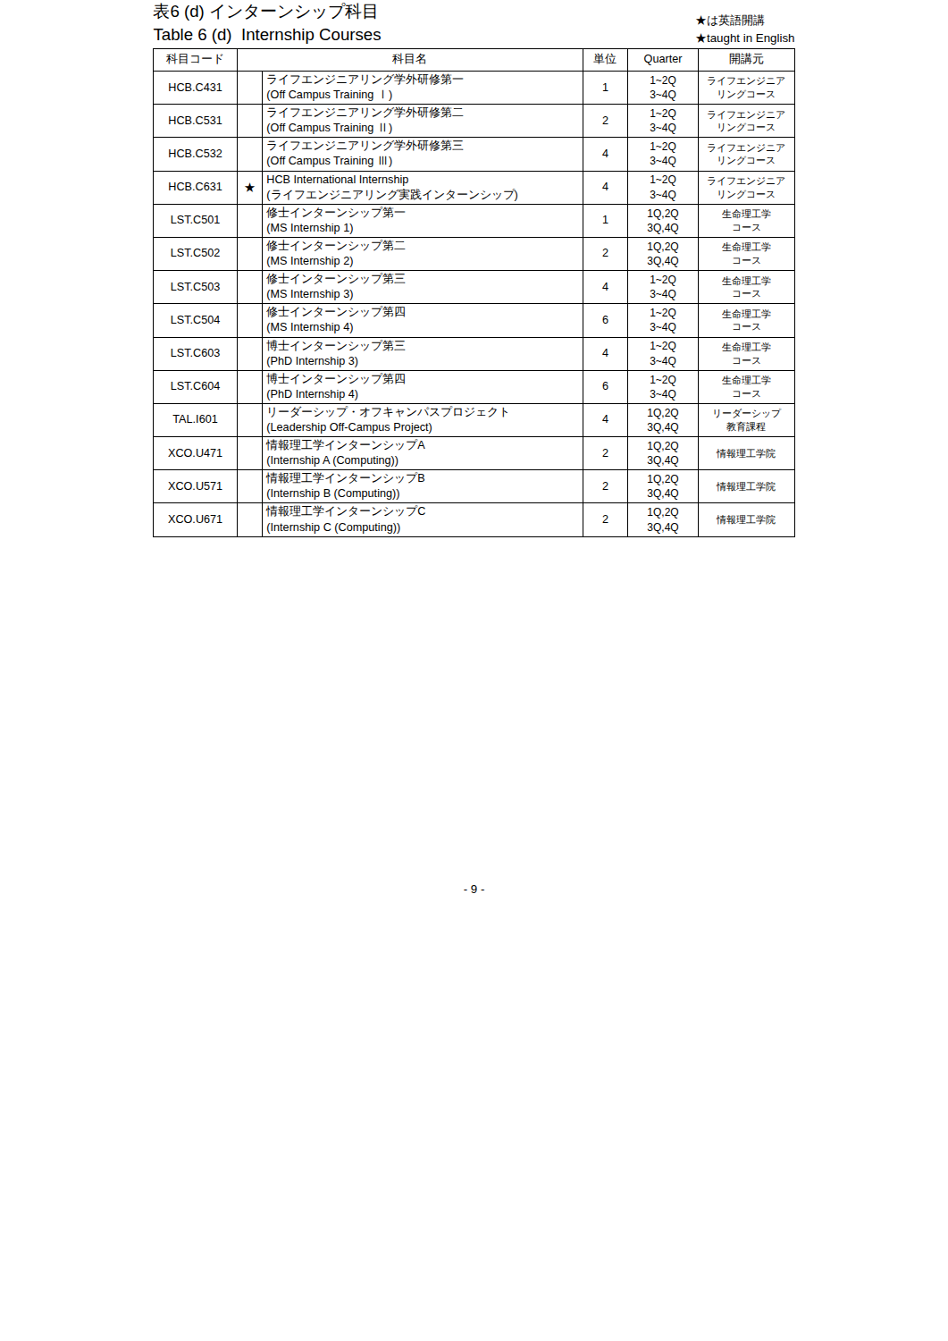表6 (d) インターンシップ科目
Table 6 (d) Internship Courses
★は英語開講
★taught in English
| 科目コード | 科目名 | 単位 | Quarter | 開講元 |
| --- | --- | --- | --- | --- |
| HCB.C431 | | ライフエンジニアリング学外研修第一 (Off Campus Training Ⅰ) | 1 | 1~2Q 3~4Q | ライフエンジニア リングコース |
| HCB.C531 | | ライフエンジニアリング学外研修第二 (Off Campus Training Ⅱ) | 2 | 1~2Q 3~4Q | ライフエンジニア リングコース |
| HCB.C532 | | ライフエンジニアリング学外研修第三 (Off Campus Training Ⅲ) | 4 | 1~2Q 3~4Q | ライフエンジニア リングコース |
| HCB.C631 | ★ | HCB International Internship (ライフエンジニアリング実践インターンシップ) | 4 | 1~2Q 3~4Q | ライフエンジニア リングコース |
| LST.C501 | | 修士インターンシップ第一 (MS Internship 1) | 1 | 1Q,2Q 3Q,4Q | 生命理工学 コース |
| LST.C502 | | 修士インターンシップ第二 (MS Internship 2) | 2 | 1Q,2Q 3Q,4Q | 生命理工学 コース |
| LST.C503 | | 修士インターンシップ第三 (MS Internship 3) | 4 | 1~2Q 3~4Q | 生命理工学 コース |
| LST.C504 | | 修士インターンシップ第四 (MS Internship 4) | 6 | 1~2Q 3~4Q | 生命理工学 コース |
| LST.C603 | | 博士インターンシップ第三 (PhD Internship 3) | 4 | 1~2Q 3~4Q | 生命理工学 コース |
| LST.C604 | | 博士インターンシップ第四 (PhD Internship 4) | 6 | 1~2Q 3~4Q | 生命理工学 コース |
| TAL.I601 | | リーダーシップ・オフキャンパスプロジェクト (Leadership Off-Campus Project) | 4 | 1Q,2Q 3Q,4Q | リーダーシップ 教育課程 |
| XCO.U471 | | 情報理工学インターンシップA (Internship A (Computing)) | 2 | 1Q,2Q 3Q,4Q | 情報理工学院 |
| XCO.U571 | | 情報理工学インターンシップB (Internship B (Computing)) | 2 | 1Q,2Q 3Q,4Q | 情報理工学院 |
| XCO.U671 | | 情報理工学インターンシップC (Internship C (Computing)) | 2 | 1Q,2Q 3Q,4Q | 情報理工学院 |
- 9 -